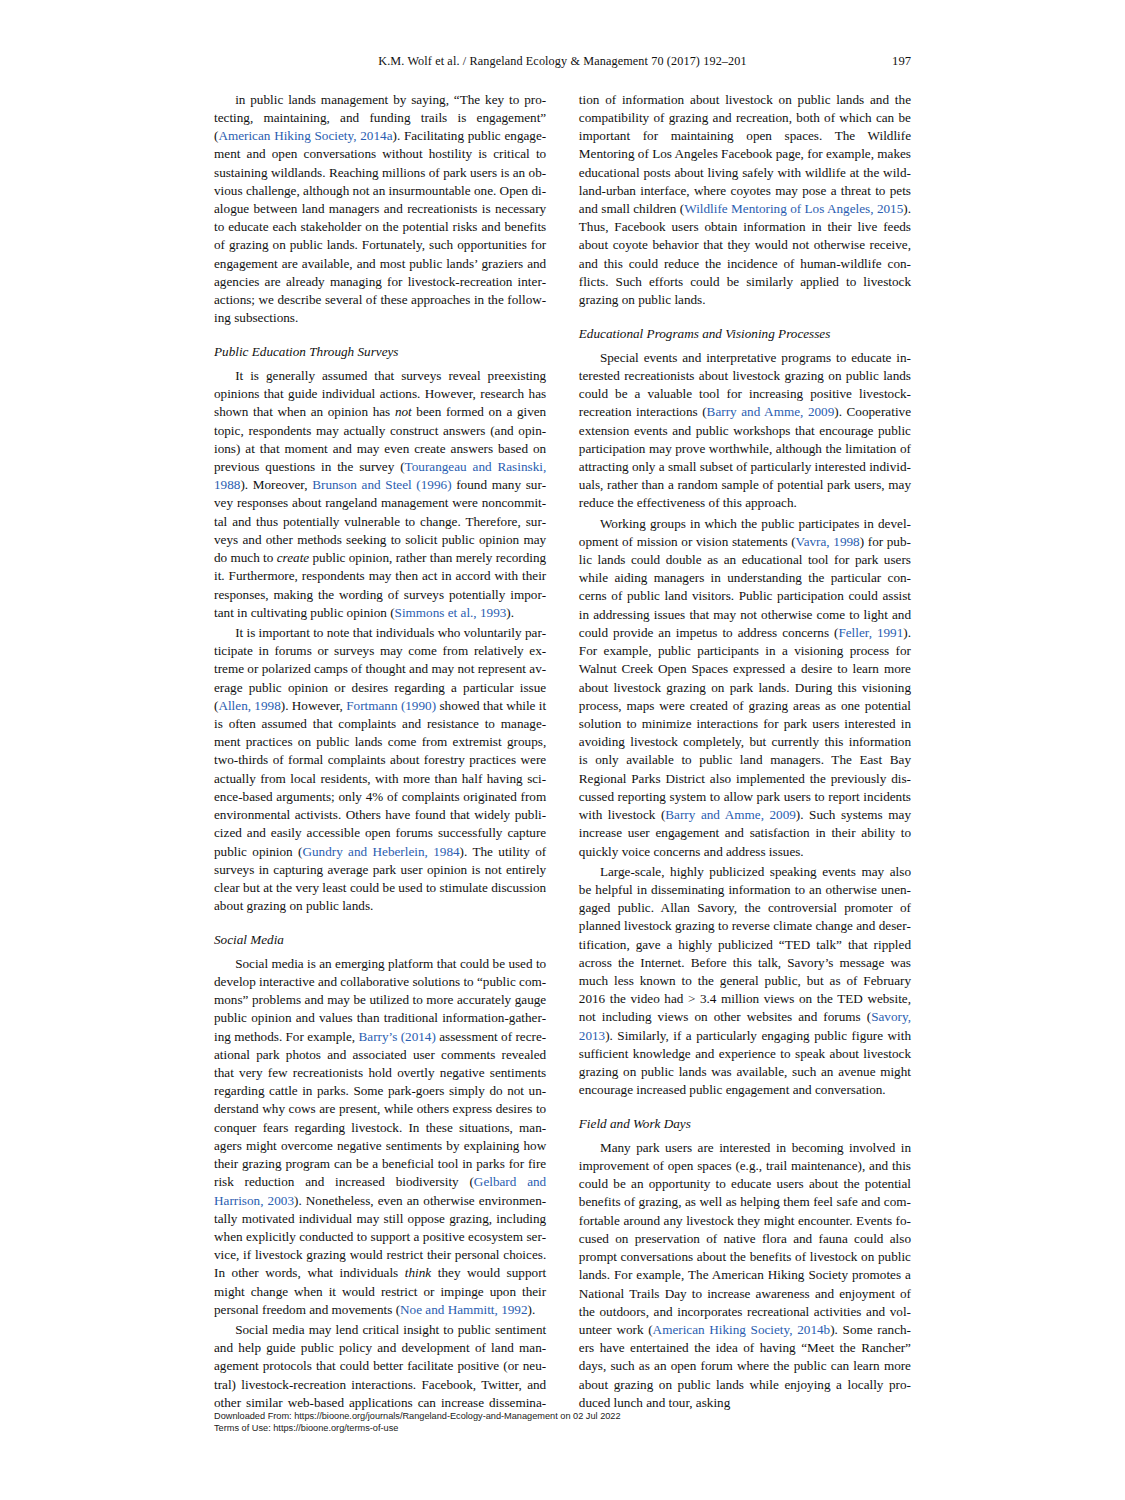K.M. Wolf et al. / Rangeland Ecology & Management 70 (2017) 192–201 197
in public lands management by saying, “The key to protecting, maintaining, and funding trails is engagement” (American Hiking Society, 2014a). Facilitating public engagement and open conversations without hostility is critical to sustaining wildlands. Reaching millions of park users is an obvious challenge, although not an insurmountable one. Open dialogue between land managers and recreationists is necessary to educate each stakeholder on the potential risks and benefits of grazing on public lands. Fortunately, such opportunities for engagement are available, and most public lands’ graziers and agencies are already managing for livestock-recreation interactions; we describe several of these approaches in the following subsections.
Public Education Through Surveys
It is generally assumed that surveys reveal preexisting opinions that guide individual actions. However, research has shown that when an opinion has not been formed on a given topic, respondents may actually construct answers (and opinions) at that moment and may even create answers based on previous questions in the survey (Tourangeau and Rasinski, 1988). Moreover, Brunson and Steel (1996) found many survey responses about rangeland management were noncommittal and thus potentially vulnerable to change. Therefore, surveys and other methods seeking to solicit public opinion may do much to create public opinion, rather than merely recording it. Furthermore, respondents may then act in accord with their responses, making the wording of surveys potentially important in cultivating public opinion (Simmons et al., 1993).
It is important to note that individuals who voluntarily participate in forums or surveys may come from relatively extreme or polarized camps of thought and may not represent average public opinion or desires regarding a particular issue (Allen, 1998). However, Fortmann (1990) showed that while it is often assumed that complaints and resistance to management practices on public lands come from extremist groups, two-thirds of formal complaints about forestry practices were actually from local residents, with more than half having science-based arguments; only 4% of complaints originated from environmental activists. Others have found that widely publicized and easily accessible open forums successfully capture public opinion (Gundry and Heberlein, 1984). The utility of surveys in capturing average park user opinion is not entirely clear but at the very least could be used to stimulate discussion about grazing on public lands.
Social Media
Social media is an emerging platform that could be used to develop interactive and collaborative solutions to “public commons” problems and may be utilized to more accurately gauge public opinion and values than traditional information-gathering methods. For example, Barry’s (2014) assessment of recreational park photos and associated user comments revealed that very few recreationists hold overtly negative sentiments regarding cattle in parks. Some park-goers simply do not understand why cows are present, while others express desires to conquer fears regarding livestock. In these situations, managers might overcome negative sentiments by explaining how their grazing program can be a beneficial tool in parks for fire risk reduction and increased biodiversity (Gelbard and Harrison, 2003). Nonetheless, even an otherwise environmentally motivated individual may still oppose grazing, including when explicitly conducted to support a positive ecosystem service, if livestock grazing would restrict their personal choices. In other words, what individuals think they would support might change when it would restrict or impinge upon their personal freedom and movements (Noe and Hammitt, 1992).
Social media may lend critical insight to public sentiment and help guide public policy and development of land management protocols that could better facilitate positive (or neutral) livestock-recreation interactions. Facebook, Twitter, and other similar web-based applications can increase dissemination of information about livestock on public lands and the compatibility of grazing and recreation, both of which can be important for maintaining open spaces. The Wildlife Mentoring of Los Angeles Facebook page, for example, makes educational posts about living safely with wildlife at the wildland-urban interface, where coyotes may pose a threat to pets and small children (Wildlife Mentoring of Los Angeles, 2015). Thus, Facebook users obtain information in their live feeds about coyote behavior that they would not otherwise receive, and this could reduce the incidence of human-wildlife conflicts. Such efforts could be similarly applied to livestock grazing on public lands.
Educational Programs and Visioning Processes
Special events and interpretative programs to educate interested recreationists about livestock grazing on public lands could be a valuable tool for increasing positive livestock-recreation interactions (Barry and Amme, 2009). Cooperative extension events and public workshops that encourage public participation may prove worthwhile, although the limitation of attracting only a small subset of particularly interested individuals, rather than a random sample of potential park users, may reduce the effectiveness of this approach.
Working groups in which the public participates in development of mission or vision statements (Vavra, 1998) for public lands could double as an educational tool for park users while aiding managers in understanding the particular concerns of public land visitors. Public participation could assist in addressing issues that may not otherwise come to light and could provide an impetus to address concerns (Feller, 1991). For example, public participants in a visioning process for Walnut Creek Open Spaces expressed a desire to learn more about livestock grazing on park lands. During this visioning process, maps were created of grazing areas as one potential solution to minimize interactions for park users interested in avoiding livestock completely, but currently this information is only available to public land managers. The East Bay Regional Parks District also implemented the previously discussed reporting system to allow park users to report incidents with livestock (Barry and Amme, 2009). Such systems may increase user engagement and satisfaction in their ability to quickly voice concerns and address issues.
Large-scale, highly publicized speaking events may also be helpful in disseminating information to an otherwise unengaged public. Allan Savory, the controversial promoter of planned livestock grazing to reverse climate change and desertification, gave a highly publicized “TED talk” that rippled across the Internet. Before this talk, Savory’s message was much less known to the general public, but as of February 2016 the video had > 3.4 million views on the TED website, not including views on other websites and forums (Savory, 2013). Similarly, if a particularly engaging public figure with sufficient knowledge and experience to speak about livestock grazing on public lands was available, such an avenue might encourage increased public engagement and conversation.
Field and Work Days
Many park users are interested in becoming involved in improvement of open spaces (e.g., trail maintenance), and this could be an opportunity to educate users about the potential benefits of grazing, as well as helping them feel safe and comfortable around any livestock they might encounter. Events focused on preservation of native flora and fauna could also prompt conversations about the benefits of livestock on public lands. For example, The American Hiking Society promotes a National Trails Day to increase awareness and enjoyment of the outdoors, and incorporates recreational activities and volunteer work (American Hiking Society, 2014b). Some ranchers have entertained the idea of having “Meet the Rancher” days, such as an open forum where the public can learn more about grazing on public lands while enjoying a locally produced lunch and tour, asking
Downloaded From: https://bioone.org/journals/Rangeland-Ecology-and-Management on 02 Jul 2022
Terms of Use: https://bioone.org/terms-of-use